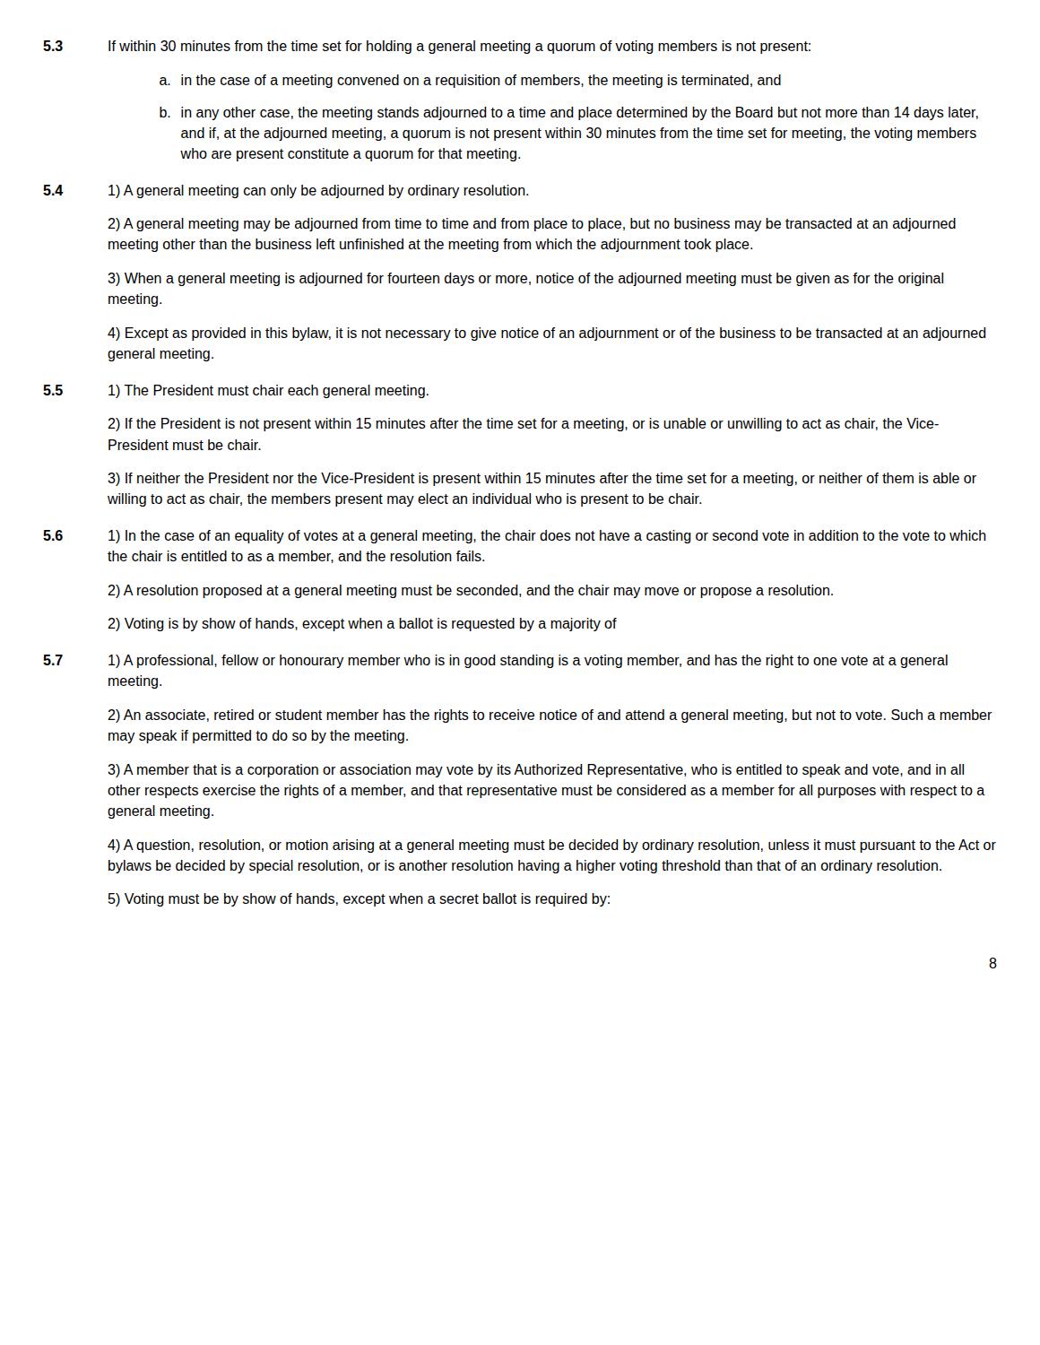5.3
If within 30 minutes from the time set for holding a general meeting a quorum of voting members is not present:
in the case of a meeting convened on a requisition of members, the meeting is terminated, and
in any other case, the meeting stands adjourned to a time and place determined by the Board but not more than 14 days later, and if, at the adjourned meeting, a quorum is not present within 30 minutes from the time set for meeting, the voting members who are present constitute a quorum for that meeting.
5.4
1) A general meeting can only be adjourned by ordinary resolution.
2) A general meeting may be adjourned from time to time and from place to place, but no business may be transacted at an adjourned meeting other than the business left unfinished at the meeting from which the adjournment took place.
3) When a general meeting is adjourned for fourteen days or more, notice of the adjourned meeting must be given as for the original meeting.
4) Except as provided in this bylaw, it is not necessary to give notice of an adjournment or of the business to be transacted at an adjourned general meeting.
5.5
1) The President must chair each general meeting.
2) If the President is not present within 15 minutes after the time set for a meeting, or is unable or unwilling to act as chair, the Vice-President must be chair.
3) If neither the President nor the Vice-President is present within 15 minutes after the time set for a meeting, or neither of them is able or willing to act as chair, the members present may elect an individual who is present to be chair.
5.6
1) In the case of an equality of votes at a general meeting, the chair does not have a casting or second vote in addition to the vote to which the chair is entitled to as a member, and the resolution fails.
2) A resolution proposed at a general meeting must be seconded, and the chair may move or propose a resolution.
2) Voting is by show of hands, except when a ballot is requested by a majority of
5.7
1) A professional, fellow or honourary member who is in good standing is a voting member, and has the right to one vote at a general meeting.
2) An associate, retired or student member has the rights to receive notice of and attend a general meeting, but not to vote. Such a member may speak if permitted to do so by the meeting.
3) A member that is a corporation or association may vote by its Authorized Representative, who is entitled to speak and vote, and in all other respects exercise the rights of a member, and that representative must be considered as a member for all purposes with respect to a general meeting.
4) A question, resolution, or motion arising at a general meeting must be decided by ordinary resolution, unless it must pursuant to the Act or bylaws be decided by special resolution, or is another resolution having a higher voting threshold than that of an ordinary resolution.
5) Voting must be by show of hands, except when a secret ballot is required by:
8